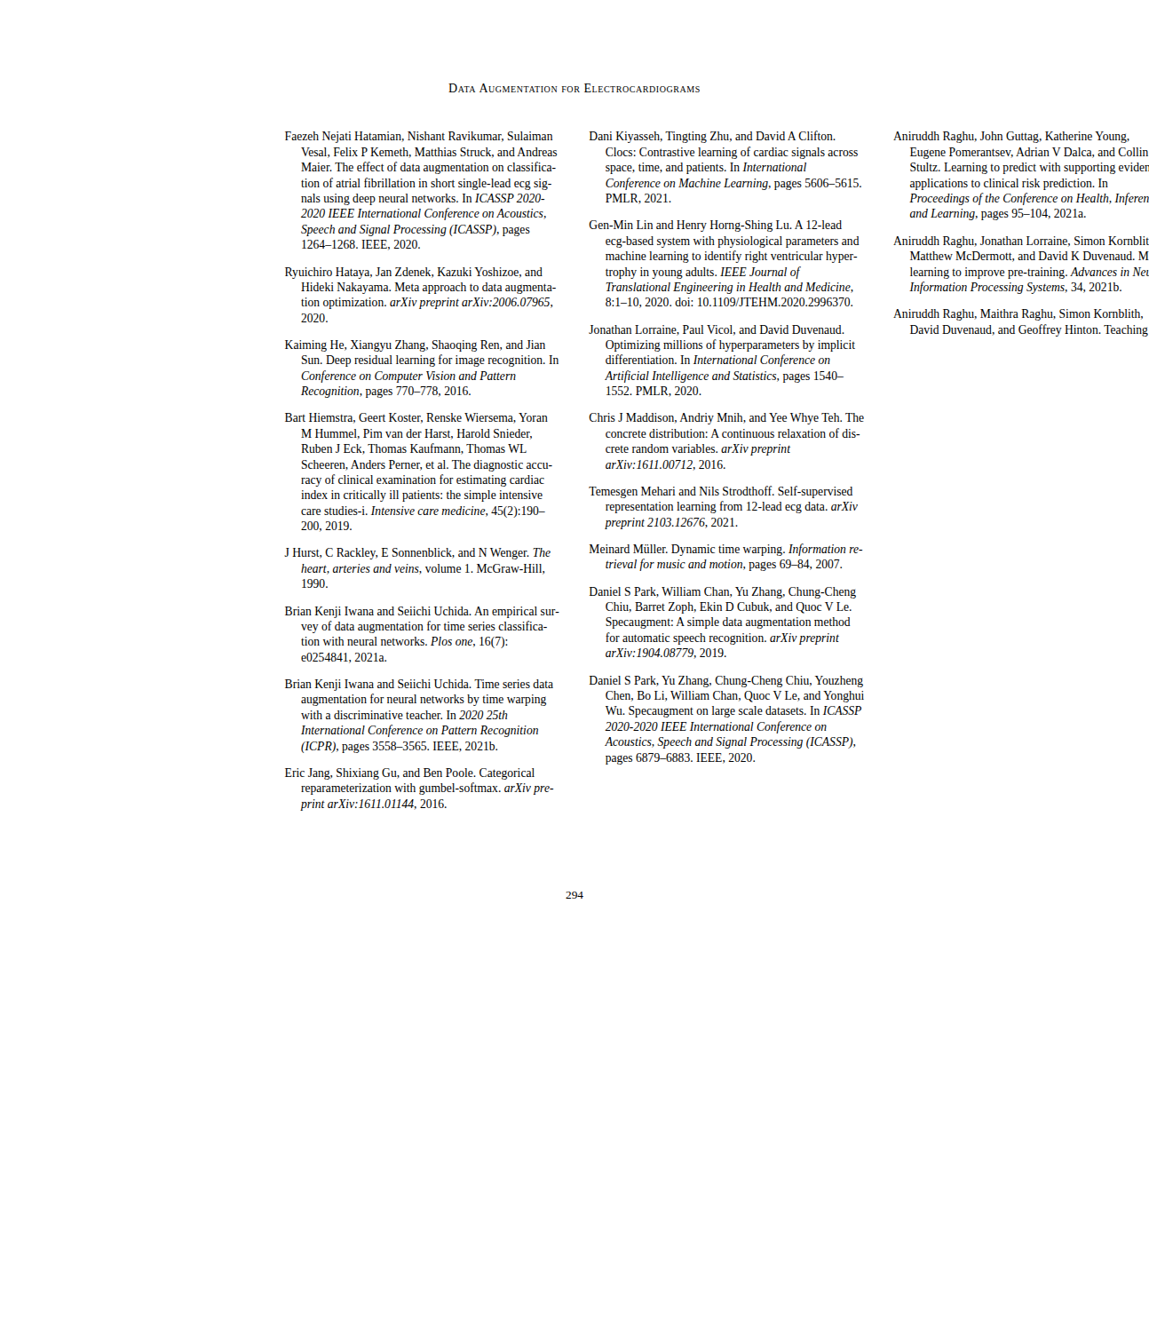Data Augmentation for Electrocardiograms
Faezeh Nejati Hatamian, Nishant Ravikumar, Sulaiman Vesal, Felix P Kemeth, Matthias Struck, and Andreas Maier. The effect of data augmentation on classification of atrial fibrillation in short single-lead ecg signals using deep neural networks. In ICASSP 2020-2020 IEEE International Conference on Acoustics, Speech and Signal Processing (ICASSP), pages 1264–1268. IEEE, 2020.
Ryuichiro Hataya, Jan Zdenek, Kazuki Yoshizoe, and Hideki Nakayama. Meta approach to data augmentation optimization. arXiv preprint arXiv:2006.07965, 2020.
Kaiming He, Xiangyu Zhang, Shaoqing Ren, and Jian Sun. Deep residual learning for image recognition. In Conference on Computer Vision and Pattern Recognition, pages 770–778, 2016.
Bart Hiemstra, Geert Koster, Renske Wiersema, Yoran M Hummel, Pim van der Harst, Harold Snieder, Ruben J Eck, Thomas Kaufmann, Thomas WL Scheeren, Anders Perner, et al. The diagnostic accuracy of clinical examination for estimating cardiac index in critically ill patients: the simple intensive care studies-i. Intensive care medicine, 45(2):190–200, 2019.
J Hurst, C Rackley, E Sonnenblick, and N Wenger. The heart, arteries and veins, volume 1. McGraw-Hill, 1990.
Brian Kenji Iwana and Seiichi Uchida. An empirical survey of data augmentation for time series classification with neural networks. Plos one, 16(7): e0254841, 2021a.
Brian Kenji Iwana and Seiichi Uchida. Time series data augmentation for neural networks by time warping with a discriminative teacher. In 2020 25th International Conference on Pattern Recognition (ICPR), pages 3558–3565. IEEE, 2021b.
Eric Jang, Shixiang Gu, and Ben Poole. Categorical reparameterization with gumbel-softmax. arXiv preprint arXiv:1611.01144, 2016.
Dani Kiyasseh, Tingting Zhu, and David A Clifton. Clocs: Contrastive learning of cardiac signals across space, time, and patients. In International Conference on Machine Learning, pages 5606–5615. PMLR, 2021.
Gen-Min Lin and Henry Horng-Shing Lu. A 12-lead ecg-based system with physiological parameters and machine learning to identify right ventricular hypertrophy in young adults. IEEE Journal of Translational Engineering in Health and Medicine, 8:1–10, 2020. doi: 10.1109/JTEHM.2020.2996370.
Jonathan Lorraine, Paul Vicol, and David Duvenaud. Optimizing millions of hyperparameters by implicit differentiation. In International Conference on Artificial Intelligence and Statistics, pages 1540–1552. PMLR, 2020.
Chris J Maddison, Andriy Mnih, and Yee Whye Teh. The concrete distribution: A continuous relaxation of discrete random variables. arXiv preprint arXiv:1611.00712, 2016.
Temesgen Mehari and Nils Strodthoff. Self-supervised representation learning from 12-lead ecg data. arXiv preprint 2103.12676, 2021.
Meinard Müller. Dynamic time warping. Information retrieval for music and motion, pages 69–84, 2007.
Daniel S Park, William Chan, Yu Zhang, Chung-Cheng Chiu, Barret Zoph, Ekin D Cubuk, and Quoc V Le. Specaugment: A simple data augmentation method for automatic speech recognition. arXiv preprint arXiv:1904.08779, 2019.
Daniel S Park, Yu Zhang, Chung-Cheng Chiu, Youzheng Chen, Bo Li, William Chan, Quoc V Le, and Yonghui Wu. Specaugment on large scale datasets. In ICASSP 2020-2020 IEEE International Conference on Acoustics, Speech and Signal Processing (ICASSP), pages 6879–6883. IEEE, 2020.
Aniruddh Raghu, John Guttag, Katherine Young, Eugene Pomerantsev, Adrian V Dalca, and Collin M Stultz. Learning to predict with supporting evidence: applications to clinical risk prediction. In Proceedings of the Conference on Health, Inference, and Learning, pages 95–104, 2021a.
Aniruddh Raghu, Jonathan Lorraine, Simon Kornblith, Matthew McDermott, and David K Duvenaud. Meta-learning to improve pre-training. Advances in Neural Information Processing Systems, 34, 2021b.
Aniruddh Raghu, Maithra Raghu, Simon Kornblith, David Duvenaud, and Geoffrey Hinton. Teaching
294